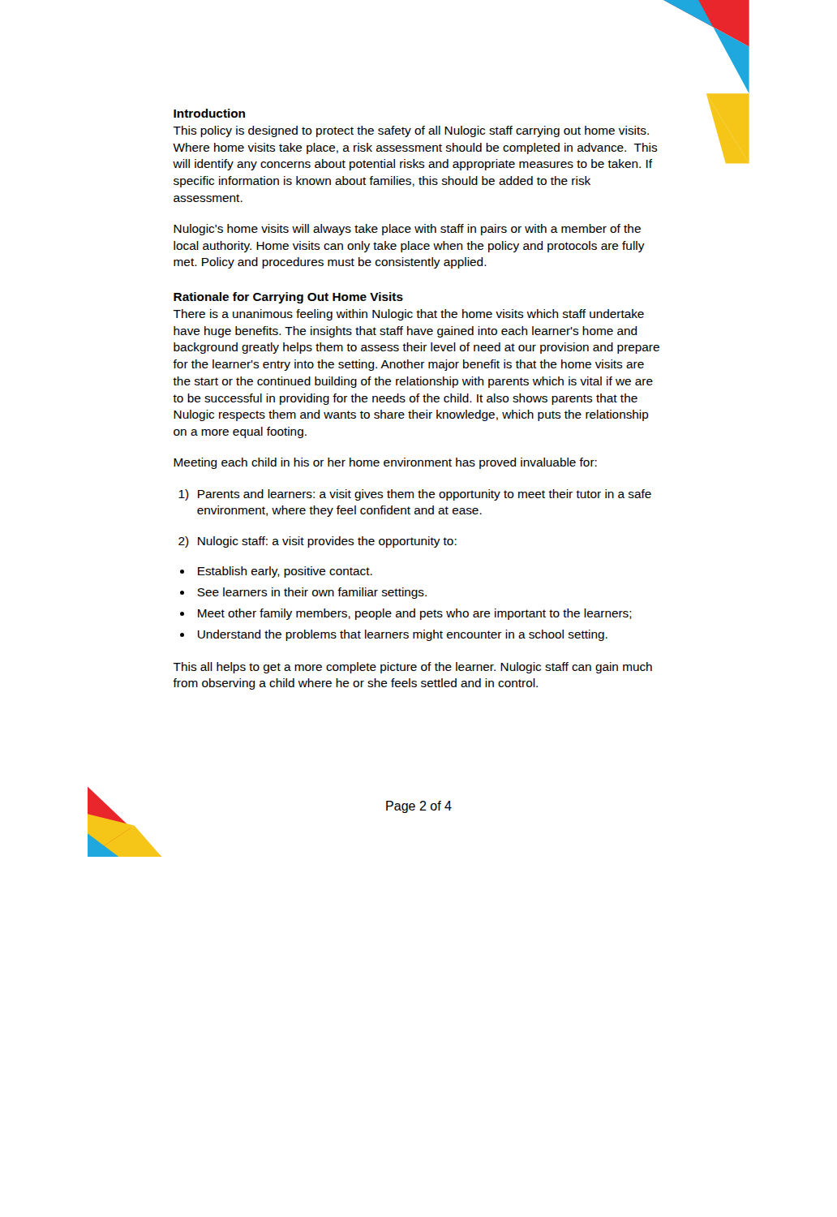Introduction
This policy is designed to protect the safety of all Nulogic staff carrying out home visits. Where home visits take place, a risk assessment should be completed in advance. This will identify any concerns about potential risks and appropriate measures to be taken. If specific information is known about families, this should be added to the risk assessment.
Nulogic's home visits will always take place with staff in pairs or with a member of the local authority. Home visits can only take place when the policy and protocols are fully met. Policy and procedures must be consistently applied.
Rationale for Carrying Out Home Visits
There is a unanimous feeling within Nulogic that the home visits which staff undertake have huge benefits. The insights that staff have gained into each learner's home and background greatly helps them to assess their level of need at our provision and prepare for the learner's entry into the setting. Another major benefit is that the home visits are the start or the continued building of the relationship with parents which is vital if we are to be successful in providing for the needs of the child. It also shows parents that the Nulogic respects them and wants to share their knowledge, which puts the relationship on a more equal footing.
Meeting each child in his or her home environment has proved invaluable for:
Parents and learners: a visit gives them the opportunity to meet their tutor in a safe environment, where they feel confident and at ease.
Nulogic staff: a visit provides the opportunity to:
Establish early, positive contact.
See learners in their own familiar settings.
Meet other family members, people and pets who are important to the learners;
Understand the problems that learners might encounter in a school setting.
This all helps to get a more complete picture of the learner. Nulogic staff can gain much from observing a child where he or she feels settled and in control.
Page 2 of 4